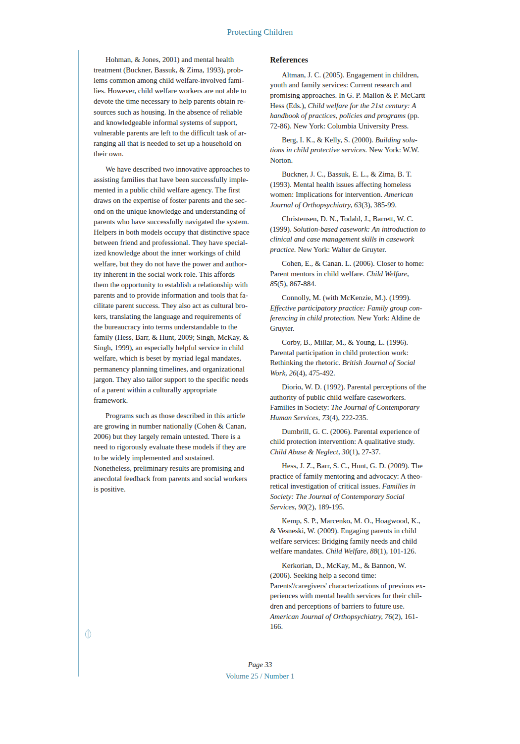Protecting Children
Hohman, & Jones, 2001) and mental health treatment (Buckner, Bassuk, & Zima, 1993), problems common among child welfare-involved families. However, child welfare workers are not able to devote the time necessary to help parents obtain resources such as housing. In the absence of reliable and knowledgeable informal systems of support, vulnerable parents are left to the difficult task of arranging all that is needed to set up a household on their own.
We have described two innovative approaches to assisting families that have been successfully implemented in a public child welfare agency. The first draws on the expertise of foster parents and the second on the unique knowledge and understanding of parents who have successfully navigated the system. Helpers in both models occupy that distinctive space between friend and professional. They have specialized knowledge about the inner workings of child welfare, but they do not have the power and authority inherent in the social work role. This affords them the opportunity to establish a relationship with parents and to provide information and tools that facilitate parent success. They also act as cultural brokers, translating the language and requirements of the bureaucracy into terms understandable to the family (Hess, Barr, & Hunt, 2009; Singh, McKay, & Singh, 1999), an especially helpful service in child welfare, which is beset by myriad legal mandates, permanency planning timelines, and organizational jargon. They also tailor support to the specific needs of a parent within a culturally appropriate framework.
Programs such as those described in this article are growing in number nationally (Cohen & Canan, 2006) but they largely remain untested. There is a need to rigorously evaluate these models if they are to be widely implemented and sustained. Nonetheless, preliminary results are promising and anecdotal feedback from parents and social workers is positive.
References
Altman, J. C. (2005). Engagement in children, youth and family services: Current research and promising approaches. In G. P. Mallon & P. McCartt Hess (Eds.), Child welfare for the 21st century: A handbook of practices, policies and programs (pp. 72-86). New York: Columbia University Press.
Berg, I. K., & Kelly, S. (2000). Building solutions in child protective services. New York: W.W. Norton.
Buckner, J. C., Bassuk, E. L., & Zima, B. T. (1993). Mental health issues affecting homeless women: Implications for intervention. American Journal of Orthopsychiatry, 63(3), 385-99.
Christensen, D. N., Todahl, J., Barrett, W. C. (1999). Solution-based casework: An introduction to clinical and case management skills in casework practice. New York: Walter de Gruyter.
Cohen, E., & Canan. L. (2006). Closer to home: Parent mentors in child welfare. Child Welfare, 85(5), 867-884.
Connolly, M. (with McKenzie, M.). (1999). Effective participatory practice: Family group conferencing in child protection. New York: Aldine de Gruyter.
Corby, B., Millar, M., & Young, L. (1996). Parental participation in child protection work: Rethinking the rhetoric. British Journal of Social Work, 26(4), 475-492.
Diorio, W. D. (1992). Parental perceptions of the authority of public child welfare caseworkers. Families in Society: The Journal of Contemporary Human Services, 73(4), 222-235.
Dumbrill, G. C. (2006). Parental experience of child protection intervention: A qualitative study. Child Abuse & Neglect, 30(1), 27-37.
Hess, J. Z., Barr, S. C., Hunt, G. D. (2009). The practice of family mentoring and advocacy: A theoretical investigation of critical issues. Families in Society: The Journal of Contemporary Social Services, 90(2), 189-195.
Kemp, S. P., Marcenko, M. O., Hoagwood, K., & Vesneski, W. (2009). Engaging parents in child welfare services: Bridging family needs and child welfare mandates. Child Welfare, 88(1), 101-126.
Kerkorian, D., McKay, M., & Bannon, W. (2006). Seeking help a second time: Parents'/caregivers' characterizations of previous experiences with mental health services for their children and perceptions of barriers to future use. American Journal of Orthopsychiatry, 76(2), 161-166.
Page 33
Volume 25 / Number 1